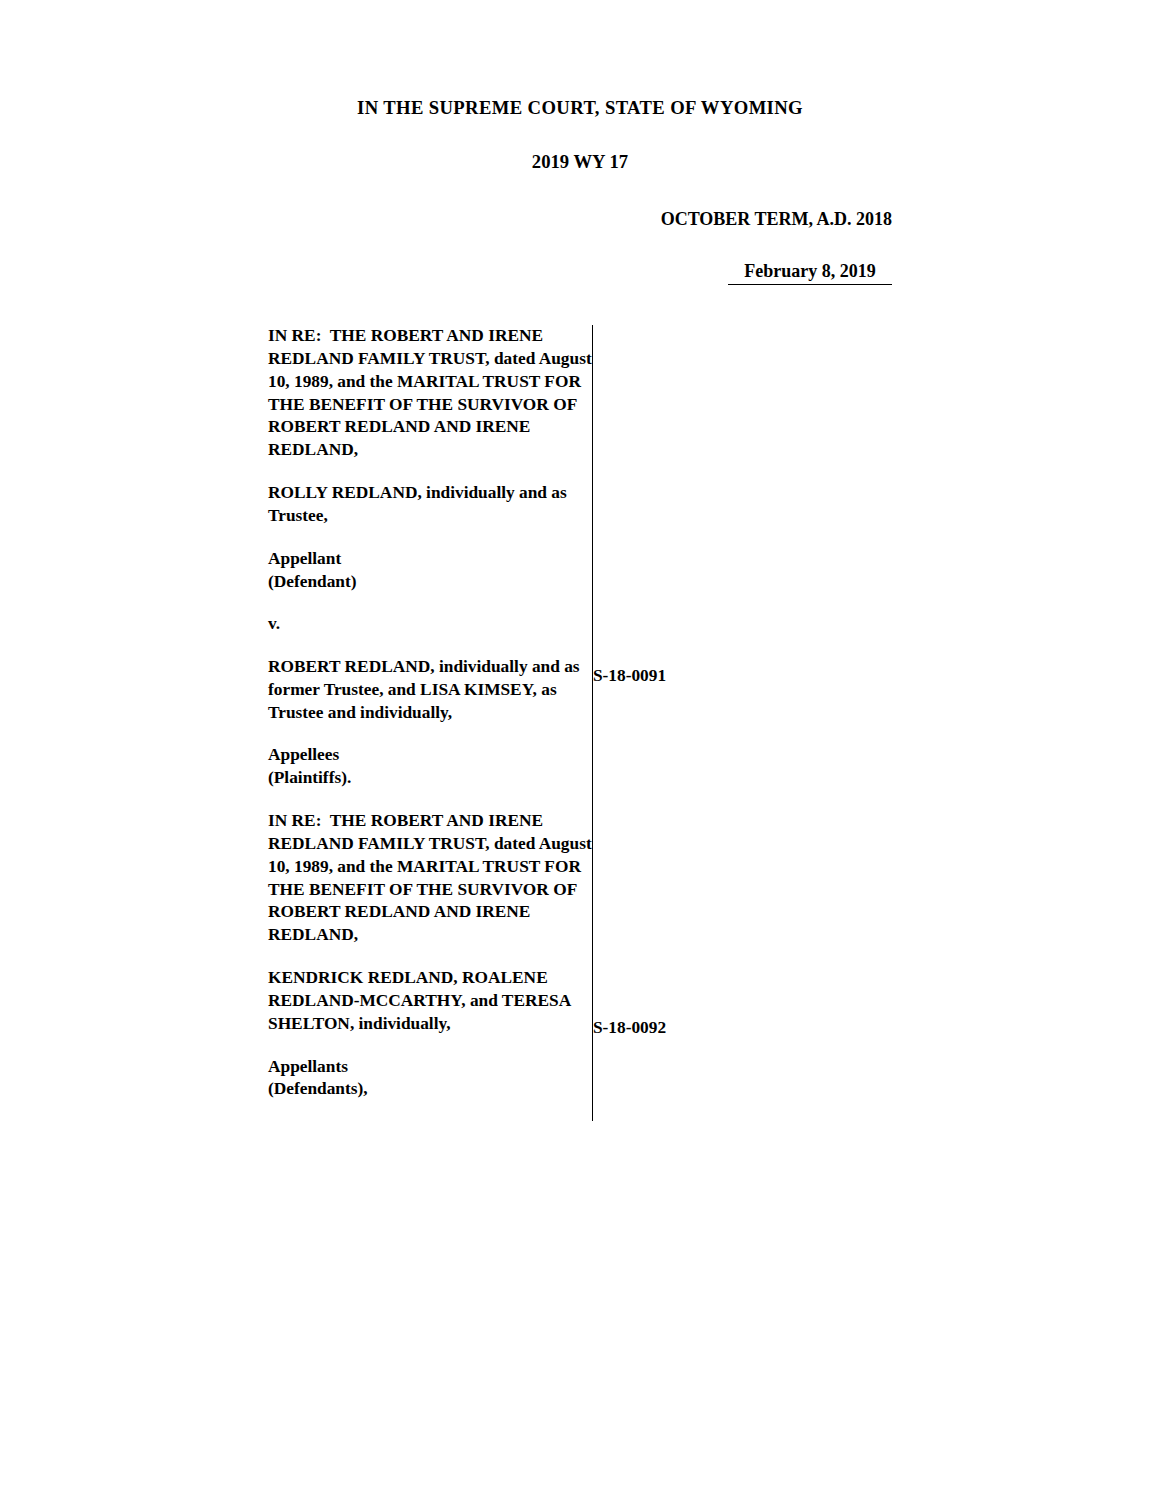IN THE SUPREME COURT, STATE OF WYOMING
2019 WY 17
OCTOBER TERM, A.D. 2018
February 8, 2019
| IN RE: THE ROBERT AND IRENE REDLAND FAMILY TRUST, dated August 10, 1989, and the MARITAL TRUST FOR THE BENEFIT OF THE SURVIVOR OF ROBERT REDLAND AND IRENE REDLAND, ROLLY REDLAND, individually and as Trustee, Appellant (Defendant) v. ROBERT REDLAND, individually and as former Trustee, and LISA KIMSEY, as Trustee and individually, Appellees (Plaintiffs). IN RE: THE ROBERT AND IRENE REDLAND FAMILY TRUST, dated August 10, 1989, and the MARITAL TRUST FOR THE BENEFIT OF THE SURVIVOR OF ROBERT REDLAND AND IRENE REDLAND, KENDRICK REDLAND, ROALENE REDLAND-MCCARTHY, and TERESA SHELTON, individually, Appellants (Defendants), | S-18-0091 S-18-0092 |